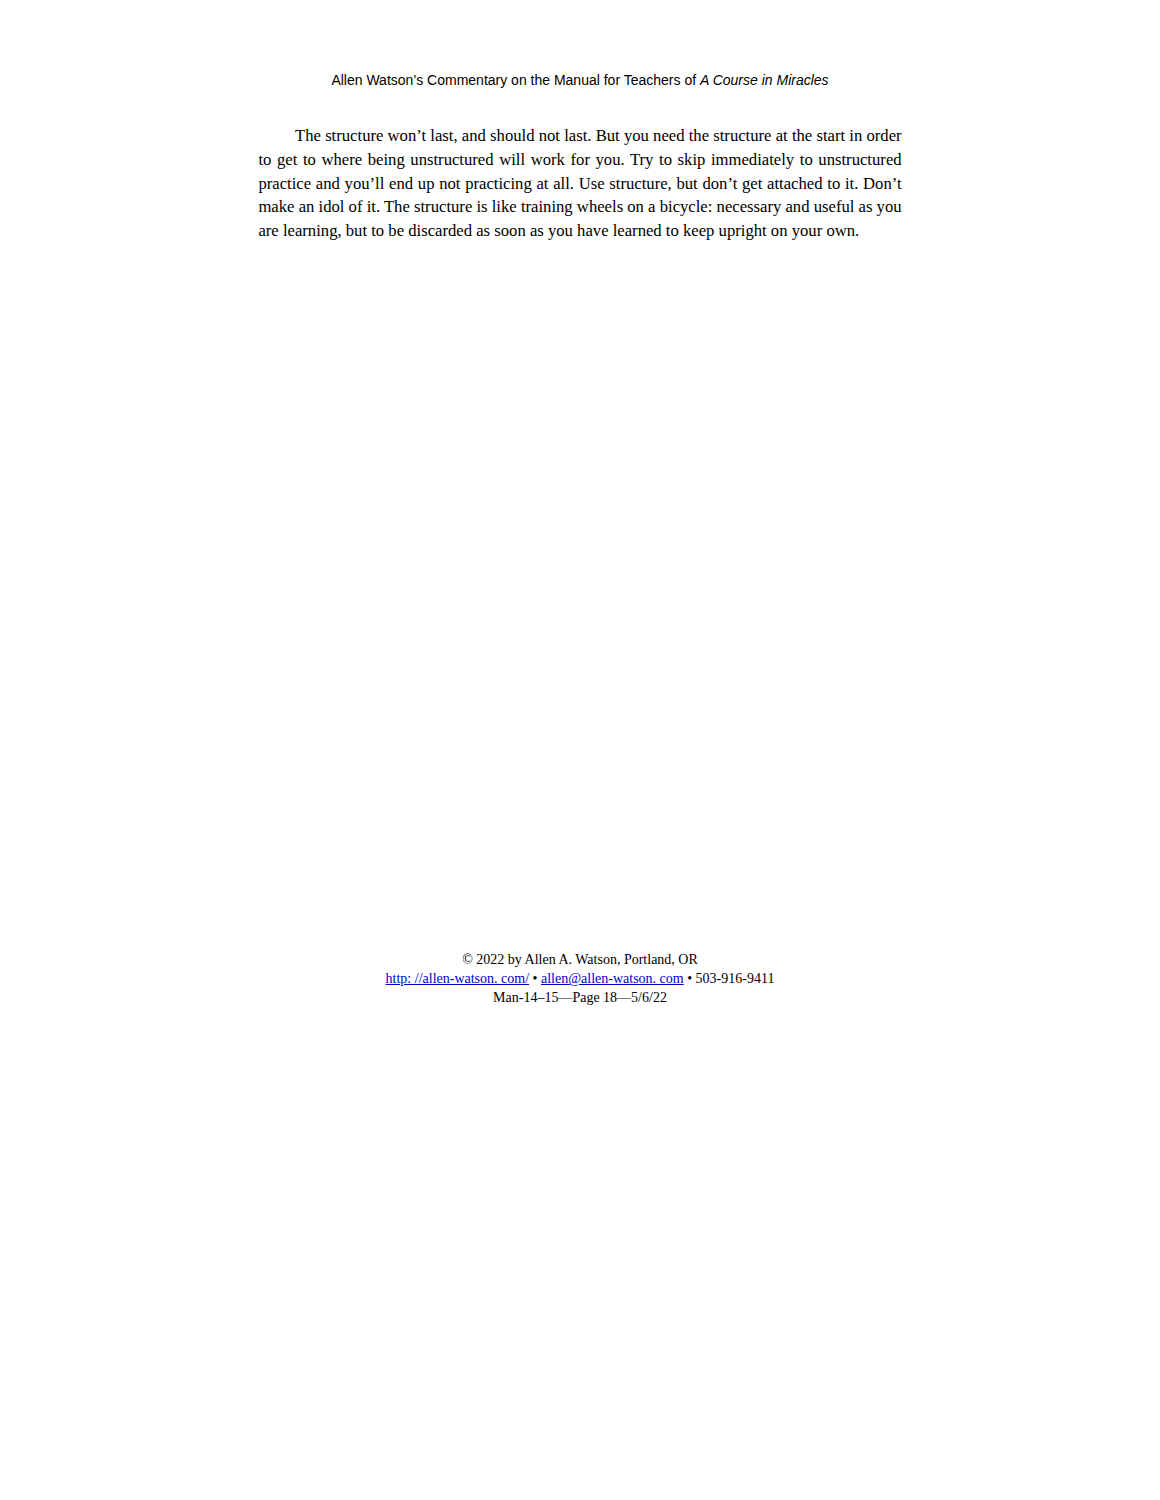Allen Watson’s Commentary on the Manual for Teachers of A Course in Miracles
The structure won’t last, and should not last. But you need the structure at the start in order to get to where being unstructured will work for you. Try to skip immediately to unstructured practice and you’ll end up not practicing at all. Use structure, but don’t get attached to it. Don’t make an idol of it. The structure is like training wheels on a bicycle: necessary and useful as you are learning, but to be discarded as soon as you have learned to keep upright on your own.
© 2022 by Allen A. Watson, Portland, OR
http: //allen-watson. com/ • allen@allen-watson. com • 503-916-9411
Man-14–15—Page 18—5/6/22